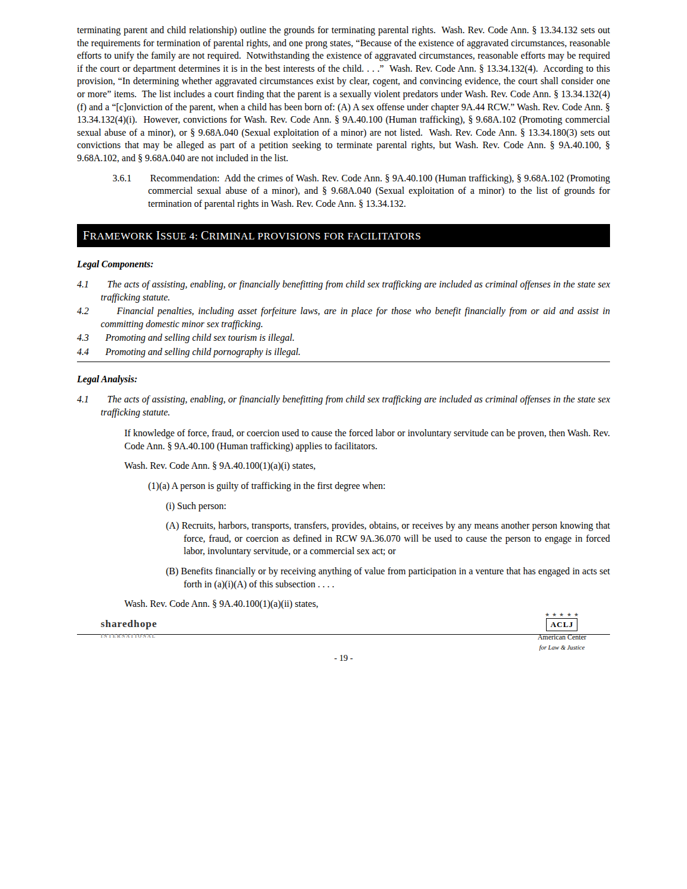terminating parent and child relationship) outline the grounds for terminating parental rights. Wash. Rev. Code Ann. § 13.34.132 sets out the requirements for termination of parental rights, and one prong states, “Because of the existence of aggravated circumstances, reasonable efforts to unify the family are not required. Notwithstanding the existence of aggravated circumstances, reasonable efforts may be required if the court or department determines it is in the best interests of the child. . . .” Wash. Rev. Code Ann. § 13.34.132(4). According to this provision, “In determining whether aggravated circumstances exist by clear, cogent, and convincing evidence, the court shall consider one or more” items. The list includes a court finding that the parent is a sexually violent predators under Wash. Rev. Code Ann. § 13.34.132(4)(f) and a “[c]onviction of the parent, when a child has been born of: (A) A sex offense under chapter 9A.44 RCW.” Wash. Rev. Code Ann. § 13.34.132(4)(i). However, convictions for Wash. Rev. Code Ann. § 9A.40.100 (Human trafficking), § 9.68A.102 (Promoting commercial sexual abuse of a minor), or § 9.68A.040 (Sexual exploitation of a minor) are not listed. Wash. Rev. Code Ann. § 13.34.180(3) sets out convictions that may be alleged as part of a petition seeking to terminate parental rights, but Wash. Rev. Code Ann. § 9A.40.100, § 9.68A.102, and § 9.68A.040 are not included in the list.
3.6.1 Recommendation: Add the crimes of Wash. Rev. Code Ann. § 9A.40.100 (Human trafficking), § 9.68A.102 (Promoting commercial sexual abuse of a minor), and § 9.68A.040 (Sexual exploitation of a minor) to the list of grounds for termination of parental rights in Wash. Rev. Code Ann. § 13.34.132.
FRAMEWORK ISSUE 4: CRIMINAL PROVISIONS FOR FACILITATORS
Legal Components:
4.1 The acts of assisting, enabling, or financially benefitting from child sex trafficking are included as criminal offenses in the state sex trafficking statute.
4.2 Financial penalties, including asset forfeiture laws, are in place for those who benefit financially from or aid and assist in committing domestic minor sex trafficking.
4.3 Promoting and selling child sex tourism is illegal.
4.4 Promoting and selling child pornography is illegal.
Legal Analysis:
4.1 The acts of assisting, enabling, or financially benefitting from child sex trafficking are included as criminal offenses in the state sex trafficking statute.
If knowledge of force, fraud, or coercion used to cause the forced labor or involuntary servitude can be proven, then Wash. Rev. Code Ann. § 9A.40.100 (Human trafficking) applies to facilitators.
Wash. Rev. Code Ann. § 9A.40.100(1)(a)(i) states,
(1)(a) A person is guilty of trafficking in the first degree when:
(i) Such person:
(A) Recruits, harbors, transports, transfers, provides, obtains, or receives by any means another person knowing that force, fraud, or coercion as defined in RCW 9A.36.070 will be used to cause the person to engage in forced labor, involuntary servitude, or a commercial sex act; or
(B) Benefits financially or by receiving anything of value from participation in a venture that has engaged in acts set forth in (a)(i)(A) of this subsection . . . .
Wash. Rev. Code Ann. § 9A.40.100(1)(a)(ii) states,
sharedhope
INTERNATIONAL
- 19 -
★ ★ ★ ★ ★
ACLJ American Center for Law & Justice